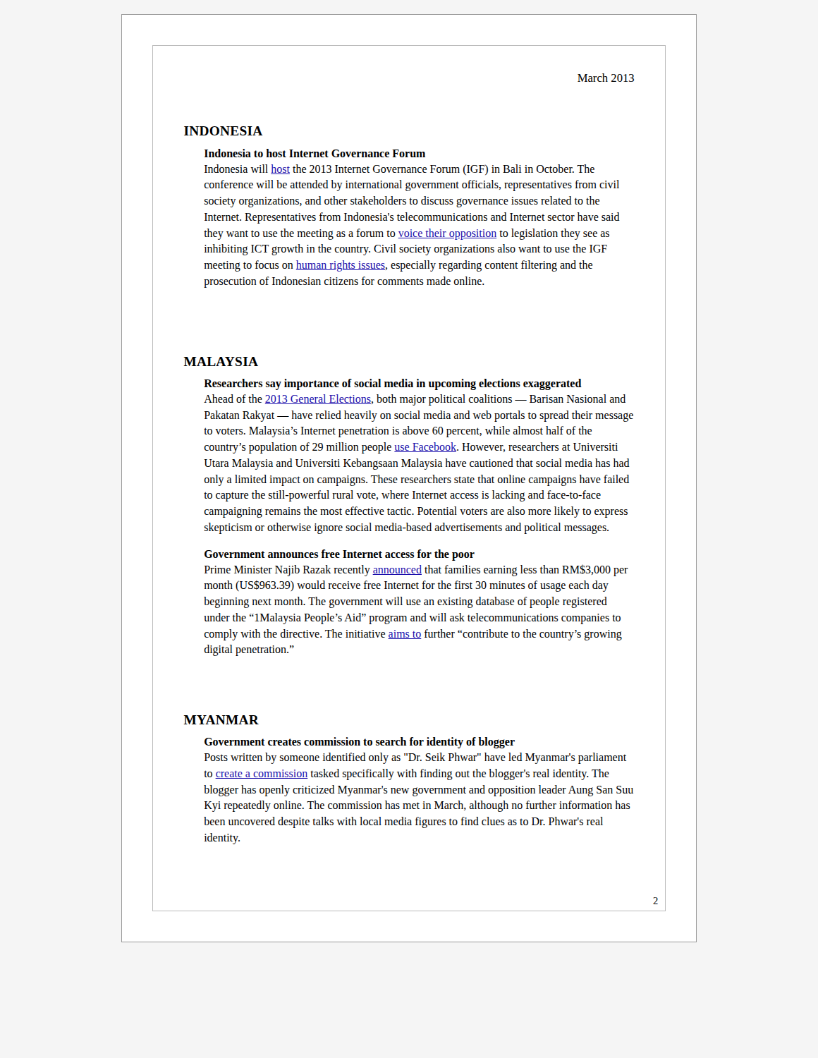March 2013
INDONESIA
Indonesia to host Internet Governance Forum
Indonesia will host the 2013 Internet Governance Forum (IGF) in Bali in October. The conference will be attended by international government officials, representatives from civil society organizations, and other stakeholders to discuss governance issues related to the Internet. Representatives from Indonesia's telecommunications and Internet sector have said they want to use the meeting as a forum to voice their opposition to legislation they see as inhibiting ICT growth in the country. Civil society organizations also want to use the IGF meeting to focus on human rights issues, especially regarding content filtering and the prosecution of Indonesian citizens for comments made online.
MALAYSIA
Researchers say importance of social media in upcoming elections exaggerated
Ahead of the 2013 General Elections, both major political coalitions — Barisan Nasional and Pakatan Rakyat — have relied heavily on social media and web portals to spread their message to voters. Malaysia’s Internet penetration is above 60 percent, while almost half of the country’s population of 29 million people use Facebook. However, researchers at Universiti Utara Malaysia and Universiti Kebangsaan Malaysia have cautioned that social media has had only a limited impact on campaigns. These researchers state that online campaigns have failed to capture the still-powerful rural vote, where Internet access is lacking and face-to-face campaigning remains the most effective tactic. Potential voters are also more likely to express skepticism or otherwise ignore social media-based advertisements and political messages.
Government announces free Internet access for the poor
Prime Minister Najib Razak recently announced that families earning less than RM$3,000 per month (US$963.39) would receive free Internet for the first 30 minutes of usage each day beginning next month. The government will use an existing database of people registered under the “1Malaysia People’s Aid” program and will ask telecommunications companies to comply with the directive. The initiative aims to further “contribute to the country’s growing digital penetration.”
MYANMAR
Government creates commission to search for identity of blogger
Posts written by someone identified only as "Dr. Seik Phwar" have led Myanmar's parliament to create a commission tasked specifically with finding out the blogger's real identity. The blogger has openly criticized Myanmar's new government and opposition leader Aung San Suu Kyi repeatedly online. The commission has met in March, although no further information has been uncovered despite talks with local media figures to find clues as to Dr. Phwar's real identity.
2